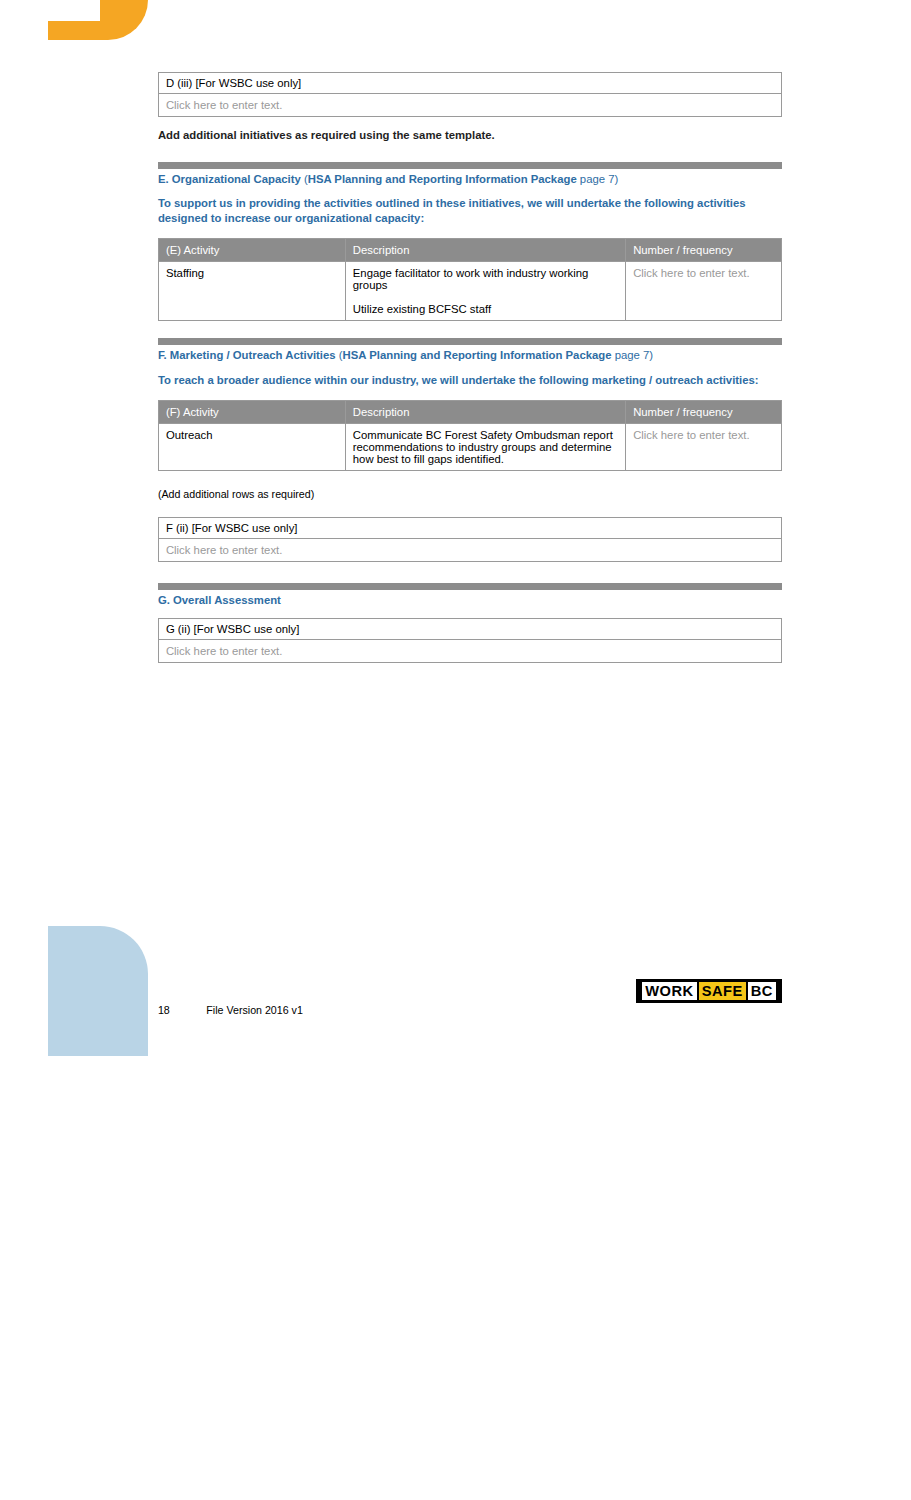D (iii) [For WSBC use only]
Click here to enter text.
Add additional initiatives as required using the same template.
E. Organizational Capacity (HSA Planning and Reporting Information Package page 7)
To support us in providing the activities outlined in these initiatives, we will undertake the following activities designed to increase our organizational capacity:
| (E) Activity | Description | Number / frequency |
| Staffing | Engage facilitator to work with industry working groups Utilize existing BCFSC staff | Click here to enter text. |
F. Marketing / Outreach Activities (HSA Planning and Reporting Information Package page 7)
To reach a broader audience within our industry, we will undertake the following marketing / outreach activities:
| (F) Activity | Description | Number / frequency |
| Outreach | Communicate BC Forest Safety Ombudsman report recommendations to industry groups and determine how best to fill gaps identified. | Click here to enter text. |
(Add additional rows as required)
F (ii) [For WSBC use only]
Click here to enter text.
G. Overall Assessment
G (ii) [For WSBC use only]
Click here to enter text.
18 File Version 2016 v1
WORK SAFE BC